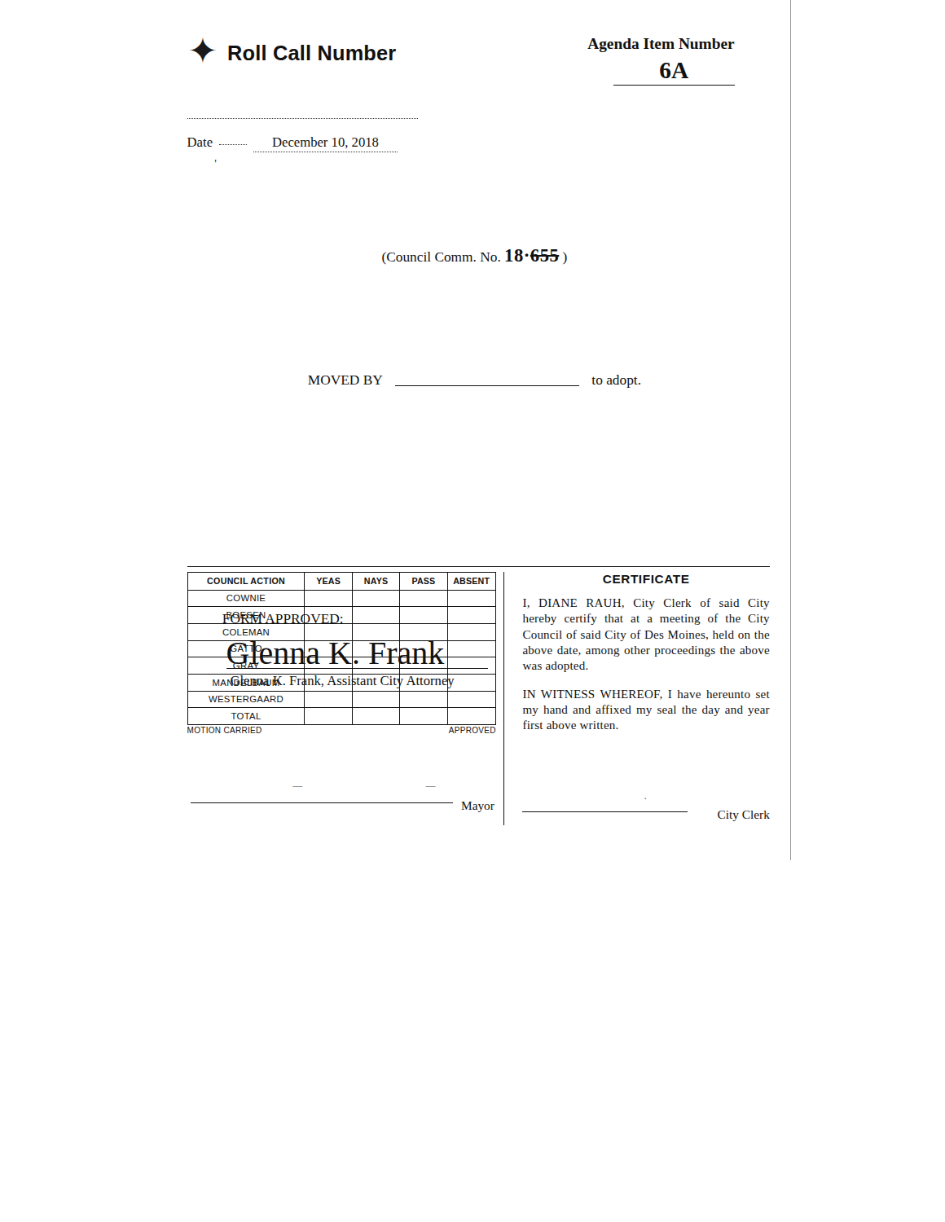✦
Roll Call Number
Agenda Item Number 6A
Date December 10, 2018
'
(Council Comm. No. 18·655 )
MOVED BY to adopt.
FORM APPROVED:
Glenna K. Frank
Glenna K. Frank, Assistant City Attorney
| COUNCIL ACTION | YEAS | NAYS | PASS | ABSENT |
| --- | --- | --- | --- | --- |
| COWNIE | | | | |
| BOESEN | | | | |
| COLEMAN | | | | |
| GATTO | | | | |
| GRAY | | | | |
| MANDELBAUM | | | | |
| WESTERGAARD | | | | |
| TOTAL | | | | |
MOTION CARRIED APPROVED
— —
Mayor
CERTIFICATE
I, DIANE RAUH, City Clerk of said City hereby certify that at a meeting of the City Council of said City of Des Moines, held on the above date, among other proceedings the above was adopted.
IN WITNESS WHEREOF, I have hereunto set my hand and affixed my seal the day and year first above written.
·
City Clerk